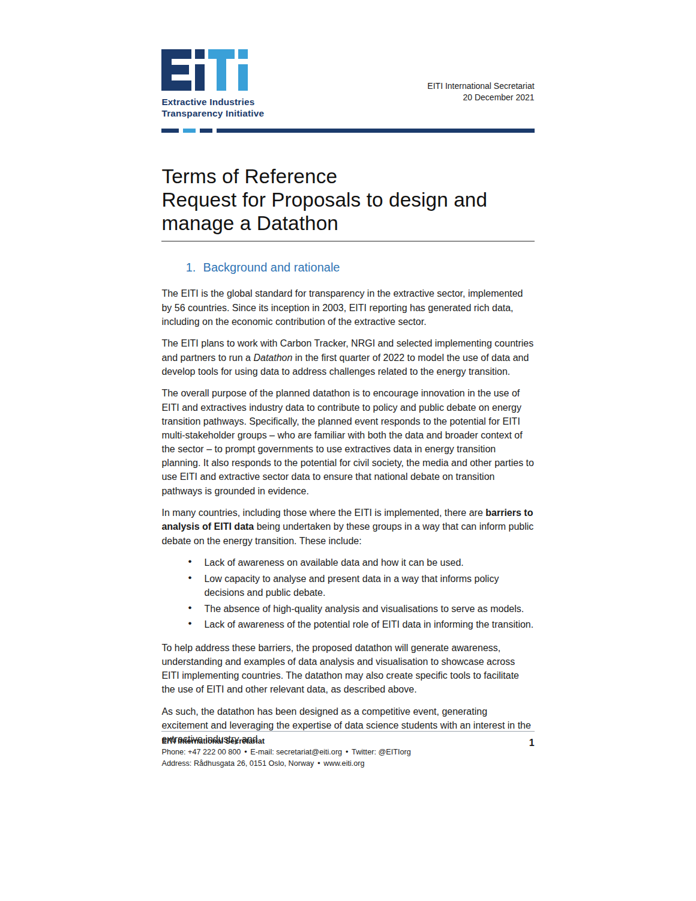Extractive Industries
Transparency Initiative
EITI International Secretariat
20 December 2021
Terms of Reference
Request for Proposals to design and manage a Datathon
1. Background and rationale
The EITI is the global standard for transparency in the extractive sector, implemented by 56 countries. Since its inception in 2003, EITI reporting has generated rich data, including on the economic contribution of the extractive sector.
The EITI plans to work with Carbon Tracker, NRGI and selected implementing countries and partners to run a Datathon in the first quarter of 2022 to model the use of data and develop tools for using data to address challenges related to the energy transition.
The overall purpose of the planned datathon is to encourage innovation in the use of EITI and extractives industry data to contribute to policy and public debate on energy transition pathways. Specifically, the planned event responds to the potential for EITI multi-stakeholder groups – who are familiar with both the data and broader context of the sector – to prompt governments to use extractives data in energy transition planning. It also responds to the potential for civil society, the media and other parties to use EITI and extractive sector data to ensure that national debate on transition pathways is grounded in evidence.
In many countries, including those where the EITI is implemented, there are barriers to analysis of EITI data being undertaken by these groups in a way that can inform public debate on the energy transition. These include:
Lack of awareness on available data and how it can be used.
Low capacity to analyse and present data in a way that informs policy decisions and public debate.
The absence of high-quality analysis and visualisations to serve as models.
Lack of awareness of the potential role of EITI data in informing the transition.
To help address these barriers, the proposed datathon will generate awareness, understanding and examples of data analysis and visualisation to showcase across EITI implementing countries. The datathon may also create specific tools to facilitate the use of EITI and other relevant data, as described above.
As such, the datathon has been designed as a competitive event, generating excitement and leveraging the expertise of data science students with an interest in the extractive industry and
EITI International Secretariat
Phone: +47 222 00 800•E-mail: secretariat@eiti.org•Twitter: @EITIorg
Address: Rådhusgata 26, 0151 Oslo, Norway•www.eiti.org
1